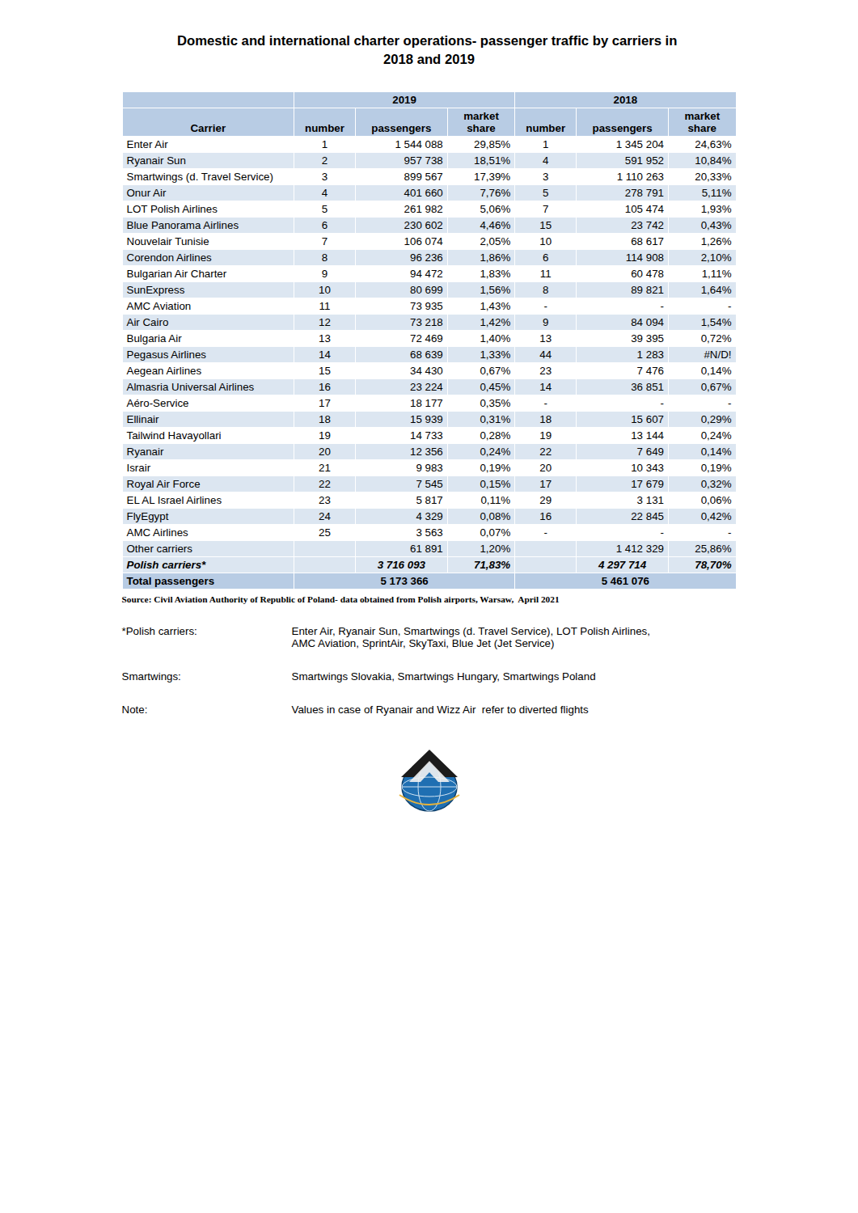Domestic and international charter operations- passenger traffic by carriers in 2018 and 2019
| | 2019 | 2018 |
| --- | --- | --- |
| Carrier | number | passengers | market share | number | passengers | market share |
| Enter Air | 1 | 1 544 088 | 29,85% | 1 | 1 345 204 | 24,63% |
| Ryanair Sun | 2 | 957 738 | 18,51% | 4 | 591 952 | 10,84% |
| Smartwings (d. Travel Service) | 3 | 899 567 | 17,39% | 3 | 1 110 263 | 20,33% |
| Onur Air | 4 | 401 660 | 7,76% | 5 | 278 791 | 5,11% |
| LOT Polish Airlines | 5 | 261 982 | 5,06% | 7 | 105 474 | 1,93% |
| Blue Panorama Airlines | 6 | 230 602 | 4,46% | 15 | 23 742 | 0,43% |
| Nouvelair Tunisie | 7 | 106 074 | 2,05% | 10 | 68 617 | 1,26% |
| Corendon Airlines | 8 | 96 236 | 1,86% | 6 | 114 908 | 2,10% |
| Bulgarian Air Charter | 9 | 94 472 | 1,83% | 11 | 60 478 | 1,11% |
| SunExpress | 10 | 80 699 | 1,56% | 8 | 89 821 | 1,64% |
| AMC Aviation | 11 | 73 935 | 1,43% | - | - | - |
| Air Cairo | 12 | 73 218 | 1,42% | 9 | 84 094 | 1,54% |
| Bulgaria Air | 13 | 72 469 | 1,40% | 13 | 39 395 | 0,72% |
| Pegasus Airlines | 14 | 68 639 | 1,33% | 44 | 1 283 | #N/D! |
| Aegean Airlines | 15 | 34 430 | 0,67% | 23 | 7 476 | 0,14% |
| Almasria Universal Airlines | 16 | 23 224 | 0,45% | 14 | 36 851 | 0,67% |
| Aéro-Service | 17 | 18 177 | 0,35% | - | - | - |
| Ellinair | 18 | 15 939 | 0,31% | 18 | 15 607 | 0,29% |
| Tailwind Havayollari | 19 | 14 733 | 0,28% | 19 | 13 144 | 0,24% |
| Ryanair | 20 | 12 356 | 0,24% | 22 | 7 649 | 0,14% |
| Israir | 21 | 9 983 | 0,19% | 20 | 10 343 | 0,19% |
| Royal Air Force | 22 | 7 545 | 0,15% | 17 | 17 679 | 0,32% |
| EL AL Israel Airlines | 23 | 5 817 | 0,11% | 29 | 3 131 | 0,06% |
| FlyEgypt | 24 | 4 329 | 0,08% | 16 | 22 845 | 0,42% |
| AMC Airlines | 25 | 3 563 | 0,07% | - | - | - |
| Other carriers | | 61 891 | 1,20% | | 1 412 329 | 25,86% |
| Polish carriers* | | 3 716 093 | 71,83% | | 4 297 714 | 78,70% |
| Total passengers | 5 173 366 | 5 461 076 |
Source: Civil Aviation Authority of Republic of Poland- data obtained from Polish airports, Warsaw, April 2021
| *Polish carriers: | Enter Air, Ryanair Sun, Smartwings (d. Travel Service), LOT Polish Airlines, AMC Aviation, SprintAir, SkyTaxi, Blue Jet (Jet Service) |
| Smartwings: | Smartwings Slovakia, Smartwings Hungary, Smartwings Poland |
| Note: | Values in case of Ryanair and Wizz Air refer to diverted flights |